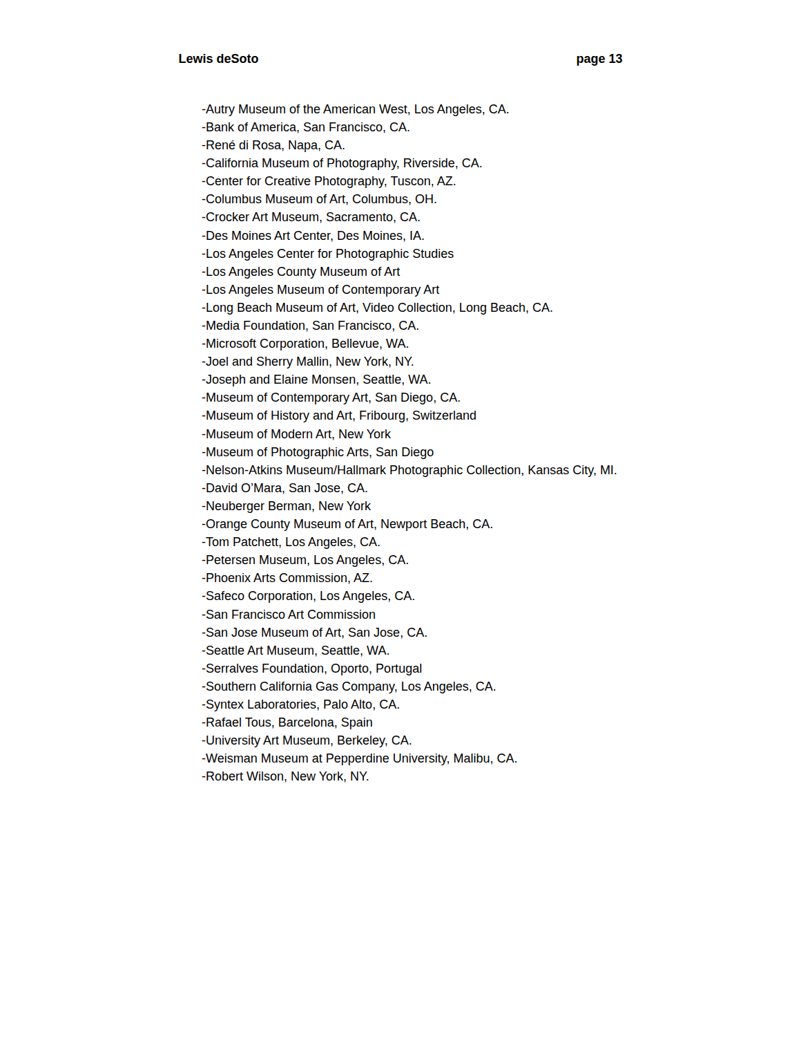Lewis deSoto page 13
Autry Museum of the American West, Los Angeles, CA.
Bank of America, San Francisco, CA.
René di Rosa, Napa, CA.
California Museum of Photography, Riverside, CA.
Center for Creative Photography, Tuscon, AZ.
Columbus Museum of Art, Columbus, OH.
Crocker Art Museum, Sacramento, CA.
Des Moines Art Center, Des Moines, IA.
Los Angeles Center for Photographic Studies
Los Angeles County Museum of Art
Los Angeles Museum of Contemporary Art
Long Beach Museum of Art, Video Collection, Long Beach, CA.
Media Foundation, San Francisco, CA.
Microsoft Corporation, Bellevue, WA.
Joel and Sherry Mallin, New York, NY.
Joseph and Elaine Monsen, Seattle, WA.
Museum of Contemporary Art, San Diego, CA.
Museum of History and Art, Fribourg, Switzerland
Museum of Modern Art, New York
Museum of Photographic Arts, San Diego
Nelson-Atkins Museum/Hallmark Photographic Collection, Kansas City, MI.
David O’Mara, San Jose, CA.
Neuberger Berman, New York
Orange County Museum of Art, Newport Beach, CA.
Tom Patchett, Los Angeles, CA.
Petersen Museum, Los Angeles, CA.
Phoenix Arts Commission, AZ.
Safeco Corporation, Los Angeles, CA.
San Francisco Art Commission
San Jose Museum of Art, San Jose, CA.
Seattle Art Museum, Seattle, WA.
Serralves Foundation, Oporto, Portugal
Southern California Gas Company, Los Angeles, CA.
Syntex Laboratories, Palo Alto, CA.
Rafael Tous, Barcelona, Spain
University Art Museum, Berkeley, CA.
Weisman Museum at Pepperdine University, Malibu, CA.
Robert Wilson, New York, NY.